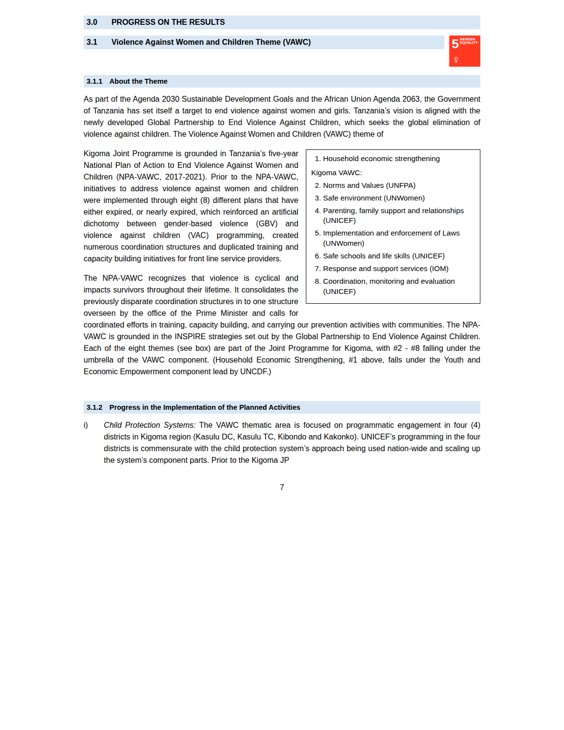3.0 PROGRESS ON THE RESULTS
3.1 Violence Against Women and Children Theme (VAWC)
5 Gender
Equality ♀
3.1.1 About the Theme
As part of the Agenda 2030 Sustainable Development Goals and the African Union Agenda 2063, the Government of Tanzania has set itself a target to end violence against women and girls. Tanzania’s vision is aligned with the newly developed Global Partnership to End Violence Against Children, which seeks the global elimination of violence against children. The Violence Against Women and Children (VAWC) theme of
Household economic strengthening
Kigoma VAWC:
Norms and Values (UNFPA)
Safe environment (UNWomen)
Parenting, family support and relationships (UNICEF)
Implementation and enforcement of Laws (UNWomen)
Safe schools and life skills (UNICEF)
Response and support services (IOM)
Coordination, monitoring and evaluation (UNICEF)
Kigoma Joint Programme is grounded in Tanzania’s five-year National Plan of Action to End Violence Against Women and Children (NPA-VAWC, 2017-2021). Prior to the NPA-VAWC, initiatives to address violence against women and children were implemented through eight (8) different plans that have either expired, or nearly expired, which reinforced an artificial dichotomy between gender-based violence (GBV) and violence against children (VAC) programming, created numerous coordination structures and duplicated training and capacity building initiatives for front line service providers.
The NPA-VAWC recognizes that violence is cyclical and impacts survivors throughout their lifetime. It consolidates the previously disparate coordination structures in to one structure overseen by the office of the Prime Minister and calls for coordinated efforts in training, capacity building, and carrying our prevention activities with communities. The NPA-VAWC is grounded in the INSPIRE strategies set out by the Global Partnership to End Violence Against Children. Each of the eight themes (see box) are part of the Joint Programme for Kigoma, with #2 - #8 falling under the umbrella of the VAWC component. (Household Economic Strengthening, #1 above, falls under the Youth and Economic Empowerment component lead by UNCDF.)
3.1.2 Progress in the Implementation of the Planned Activities
i)
Child Protection Systems: The VAWC thematic area is focused on programmatic engagement in four (4) districts in Kigoma region (Kasulu DC, Kasulu TC, Kibondo and Kakonko). UNICEF’s programming in the four districts is commensurate with the child protection system’s approach being used nation-wide and scaling up the system’s component parts. Prior to the Kigoma JP
7